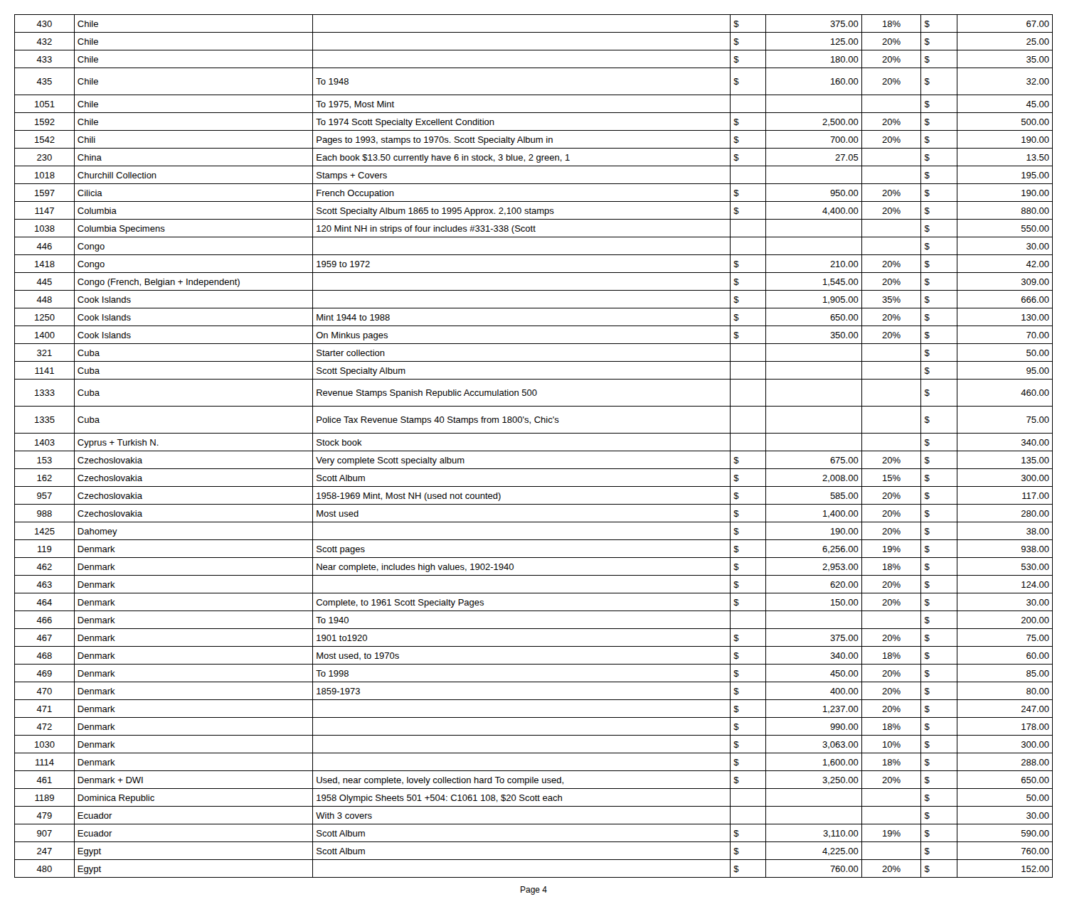| 430 | Chile | | $ | 375.00 | 18% | $ | 67.00 |
| 432 | Chile | | $ | 125.00 | 20% | $ | 25.00 |
| 433 | Chile | | $ | 180.00 | 20% | $ | 35.00 |
| 435 | Chile | To 1948 | $ | 160.00 | 20% | $ | 32.00 |
| 1051 | Chile | To 1975, Most Mint | | | | $ | 45.00 |
| 1592 | Chile | To 1974 Scott Specialty Excellent Condition | $ | 2,500.00 | 20% | $ | 500.00 |
| 1542 | Chili | Pages to 1993, stamps to 1970s. Scott Specialty Album in | $ | 700.00 | 20% | $ | 190.00 |
| 230 | China | Each book $13.50 currently have 6 in stock, 3 blue, 2 green, 1 | $ | 27.05 | | $ | 13.50 |
| 1018 | Churchill Collection | Stamps + Covers | | | | $ | 195.00 |
| 1597 | Cilicia | French Occupation | $ | 950.00 | 20% | $ | 190.00 |
| 1147 | Columbia | Scott Specialty Album 1865 to 1995 Approx. 2,100 stamps | $ | 4,400.00 | 20% | $ | 880.00 |
| 1038 | Columbia Specimens | 120 Mint NH in strips of four includes #331-338 (Scott | | | | $ | 550.00 |
| 446 | Congo | | | | | $ | 30.00 |
| 1418 | Congo | 1959 to 1972 | $ | 210.00 | 20% | $ | 42.00 |
| 445 | Congo (French, Belgian + Independent) | | $ | 1,545.00 | 20% | $ | 309.00 |
| 448 | Cook Islands | | $ | 1,905.00 | 35% | $ | 666.00 |
| 1250 | Cook Islands | Mint 1944 to 1988 | $ | 650.00 | 20% | $ | 130.00 |
| 1400 | Cook Islands | On Minkus pages | $ | 350.00 | 20% | $ | 70.00 |
| 321 | Cuba | Starter collection | | | | $ | 50.00 |
| 1141 | Cuba | Scott Specialty Album | | | | $ | 95.00 |
| 1333 | Cuba | Revenue Stamps Spanish Republic Accumulation 500 | | | | $ | 460.00 |
| 1335 | Cuba | Police Tax Revenue Stamps 40 Stamps from 1800's, Chic's | | | | $ | 75.00 |
| 1403 | Cyprus + Turkish N. | Stock book | | | | $ | 340.00 |
| 153 | Czechoslovakia | Very complete Scott specialty album | $ | 675.00 | 20% | $ | 135.00 |
| 162 | Czechoslovakia | Scott Album | $ | 2,008.00 | 15% | $ | 300.00 |
| 957 | Czechoslovakia | 1958-1969 Mint, Most NH (used not counted) | $ | 585.00 | 20% | $ | 117.00 |
| 988 | Czechoslovakia | Most used | $ | 1,400.00 | 20% | $ | 280.00 |
| 1425 | Dahomey | | $ | 190.00 | 20% | $ | 38.00 |
| 119 | Denmark | Scott pages | $ | 6,256.00 | 19% | $ | 938.00 |
| 462 | Denmark | Near complete, includes high values, 1902-1940 | $ | 2,953.00 | 18% | $ | 530.00 |
| 463 | Denmark | | $ | 620.00 | 20% | $ | 124.00 |
| 464 | Denmark | Complete, to 1961 Scott Specialty Pages | $ | 150.00 | 20% | $ | 30.00 |
| 466 | Denmark | To 1940 | | | | $ | 200.00 |
| 467 | Denmark | 1901 to1920 | $ | 375.00 | 20% | $ | 75.00 |
| 468 | Denmark | Most used, to 1970s | $ | 340.00 | 18% | $ | 60.00 |
| 469 | Denmark | To 1998 | $ | 450.00 | 20% | $ | 85.00 |
| 470 | Denmark | 1859-1973 | $ | 400.00 | 20% | $ | 80.00 |
| 471 | Denmark | | $ | 1,237.00 | 20% | $ | 247.00 |
| 472 | Denmark | | $ | 990.00 | 18% | $ | 178.00 |
| 1030 | Denmark | | $ | 3,063.00 | 10% | $ | 300.00 |
| 1114 | Denmark | | $ | 1,600.00 | 18% | $ | 288.00 |
| 461 | Denmark + DWI | Used, near complete, lovely collection hard To compile used, | $ | 3,250.00 | 20% | $ | 650.00 |
| 1189 | Dominica Republic | 1958 Olympic Sheets 501 +504: C1061 108, $20 Scott each | | | | $ | 50.00 |
| 479 | Ecuador | With 3 covers | | | | $ | 30.00 |
| 907 | Ecuador | Scott Album | $ | 3,110.00 | 19% | $ | 590.00 |
| 247 | Egypt | Scott Album | $ | 4,225.00 | | $ | 760.00 |
| 480 | Egypt | | $ | 760.00 | 20% | $ | 152.00 |
Page 4